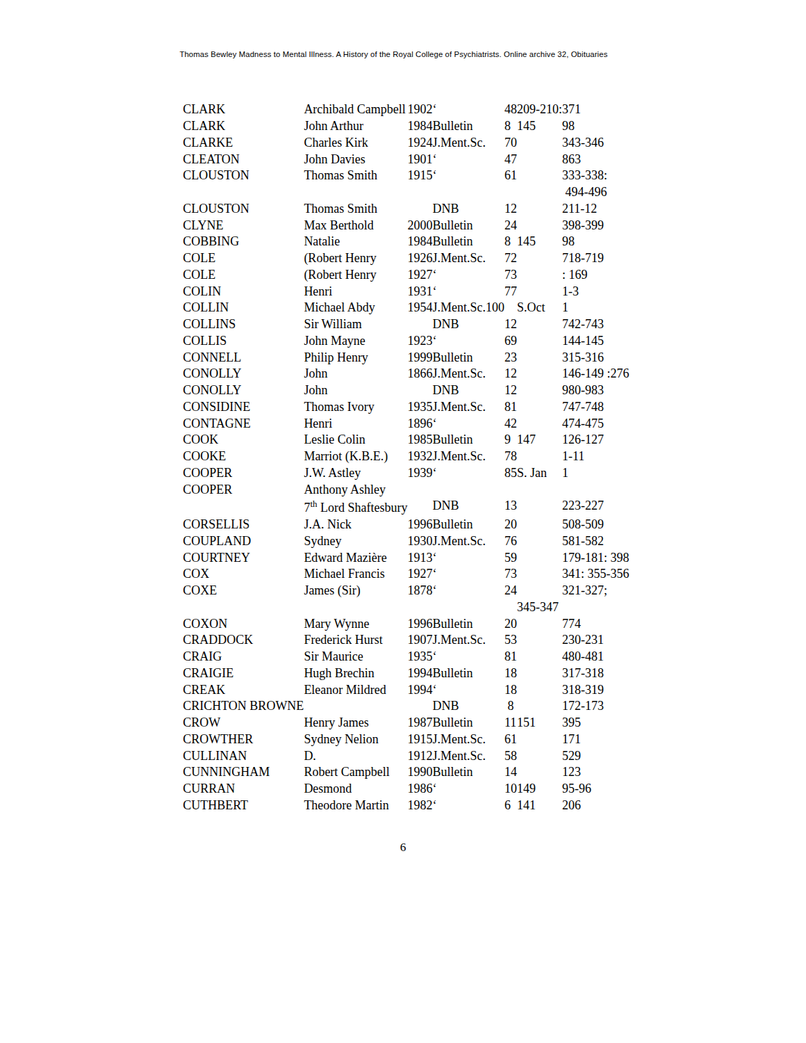Thomas Bewley Madness to Mental Illness. A History of the Royal College of Psychiatrists. Online archive 32, Obituaries
| CLARK | Archibald Campbell | 1902 | ‘ | 48 | 209-210: | 371 |
| CLARK | John Arthur | 1984 | Bulletin | 8 | 145 | 98 |
| CLARKE | Charles Kirk | 1924 | J.Ment.Sc. | 70 | | 343-346 |
| CLEATON | John Davies | 1901 | ‘ | 47 | | 863 |
| CLOUSTON | Thomas Smith | 1915 | ‘ | 61 | | 333-338: |
| | | | | | | 494-496 |
| CLOUSTON | Thomas Smith | | DNB | 12 | | 211-12 |
| CLYNE | Max Berthold | 2000 | Bulletin | 24 | | 398-399 |
| COBBING | Natalie | 1984 | Bulletin | 8 | 145 | 98 |
| COLE | (Robert Henry | 1926 | J.Ment.Sc. | 72 | | 718-719 |
| COLE | (Robert Henry | 1927 | ‘ | 73 | | : 169 |
| COLIN | Henri | 1931 | ‘ | 77 | | 1-3 |
| COLLIN | Michael Abdy | 1954 | J.Ment.Sc.100 | | S.Oct | 1 |
| COLLINS | Sir William | | DNB | 12 | | 742-743 |
| COLLIS | John Mayne | 1923 | ‘ | 69 | | 144-145 |
| CONNELL | Philip Henry | 1999 | Bulletin | 23 | | 315-316 |
| CONOLLY | John | 1866 | J.Ment.Sc. | 12 | | 146-149 :276 |
| CONOLLY | John | | DNB | 12 | | 980-983 |
| CONSIDINE | Thomas Ivory | 1935 | J.Ment.Sc. | 81 | | 747-748 |
| CONTAGNE | Henri | 1896 | ‘ | 42 | | 474-475 |
| COOK | Leslie Colin | 1985 | Bulletin | 9 | 147 | 126-127 |
| COOKE | Marriot (K.B.E.) | 1932 | J.Ment.Sc. | 78 | | 1-11 |
| COOPER | J.W. Astley | 1939 | ‘ | 85 | S. Jan | 1 |
| COOPER | Anthony Ashley | | | | | |
| | 7 th Lord Shaftesbury | | DNB | 13 | | 223-227 |
| CORSELLIS | J.A. Nick | 1996 | Bulletin | 20 | | 508-509 |
| COUPLAND | Sydney | 1930 | J.Ment.Sc. | 76 | | 581-582 |
| COURTNEY | Edward Mazière | 1913 | ‘ | 59 | | 179-181: 398 |
| COX | Michael Francis | 1927 | ‘ | 73 | | 341: 355-356 |
| COXE | James (Sir) | 1878 | ‘ | 24 | | 321-327; |
| | | | | | 345-347 | |
| COXON | Mary Wynne | 1996 | Bulletin | 20 | | 774 |
| CRADDOCK | Frederick Hurst | 1907 | J.Ment.Sc. | 53 | | 230-231 |
| CRAIG | Sir Maurice | 1935 | ‘ | 81 | | 480-481 |
| CRAIGIE | Hugh Brechin | 1994 | Bulletin | 18 | | 317-318 |
| CREAK | Eleanor Mildred | 1994 | ‘ | 18 | | 318-319 |
| CRICHTON BROWNE | | | DNB | 8 | | 172-173 |
| CROW | Henry James | 1987 | Bulletin | 11 | 151 | 395 |
| CROWTHER | Sydney Nelion | 1915 | J.Ment.Sc. | 61 | | 171 |
| CULLINAN | D. | 1912 | J.Ment.Sc. | 58 | | 529 |
| CUNNINGHAM | Robert Campbell | 1990 | Bulletin | 14 | | 123 |
| CURRAN | Desmond | 1986 | ‘ | 10 | 149 | 95-96 |
| CUTHBERT | Theodore Martin | 1982 | ‘ | 6 | 141 | 206 |
6